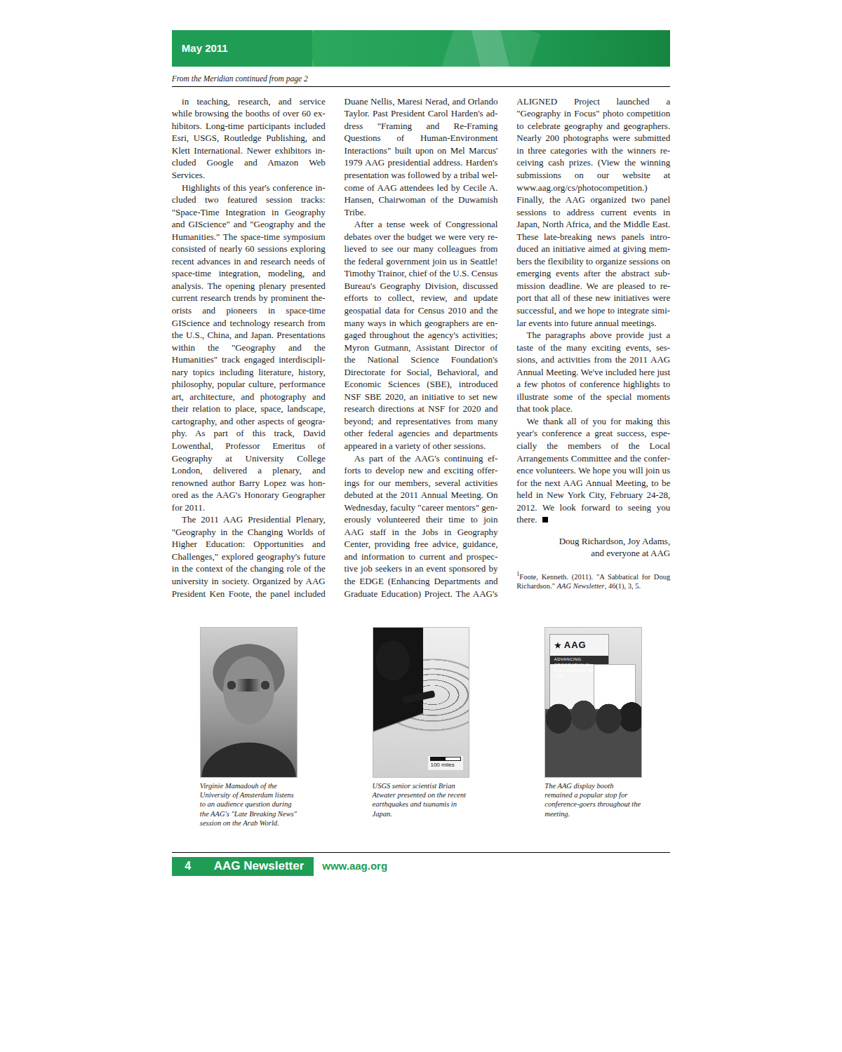May 2011
From the Meridian continued from page 2
in teaching, research, and service while browsing the booths of over 60 exhibitors. Long-time participants included Esri, USGS, Routledge Publishing, and Klett International. Newer exhibitors included Google and Amazon Web Services.
Highlights of this year's conference included two featured session tracks: "Space-Time Integration in Geography and GIScience" and "Geography and the Humanities." The space-time symposium consisted of nearly 60 sessions exploring recent advances in and research needs of space-time integration, modeling, and analysis. The opening plenary presented current research trends by prominent theorists and pioneers in space-time GIScience and technology research from the U.S., China, and Japan. Presentations within the "Geography and the Humanities" track engaged interdisciplinary topics including literature, history, philosophy, popular culture, performance art, architecture, and photography and their relation to place, space, landscape, cartography, and other aspects of geography. As part of this track, David Lowenthal, Professor Emeritus of Geography at University College London, delivered a plenary, and renowned author Barry Lopez was honored as the AAG's Honorary Geographer for 2011.
The 2011 AAG Presidential Plenary, "Geography in the Changing Worlds of Higher Education: Opportunities and Challenges," explored geography's future in the context of the changing role of the university in society. Organized by AAG President Ken Foote, the panel included Duane Nellis, Maresi Nerad, and Orlando Taylor. Past President Carol Harden's address "Framing and Re-Framing Questions of Human-Environment Interactions" built upon on Mel Marcus' 1979 AAG presidential address. Harden's presentation was followed by a tribal welcome of AAG attendees led by Cecile A. Hansen, Chairwoman of the Duwamish Tribe.
After a tense week of Congressional debates over the budget we were very relieved to see our many colleagues from the federal government join us in Seattle! Timothy Trainor, chief of the U.S. Census Bureau's Geography Division, discussed efforts to collect, review, and update geospatial data for Census 2010 and the many ways in which geographers are engaged throughout the agency's activities; Myron Gutmann, Assistant Director of the National Science Foundation's Directorate for Social, Behavioral, and Economic Sciences (SBE), introduced NSF SBE 2020, an initiative to set new research directions at NSF for 2020 and beyond; and representatives from many other federal agencies and departments appeared in a variety of other sessions.
As part of the AAG's continuing efforts to develop new and exciting offerings for our members, several activities debuted at the 2011 Annual Meeting. On Wednesday, faculty "career mentors" generously volunteered their time to join AAG staff in the Jobs in Geography Center, providing free advice, guidance, and information to current and prospective job seekers in an event sponsored by the EDGE (Enhancing Departments and Graduate Education) Project. The AAG's ALIGNED Project launched a "Geography in Focus" photo competition to celebrate geography and geographers. Nearly 200 photographs were submitted in three categories with the winners receiving cash prizes. (View the winning submissions on our website at www.aag.org/cs/photocompetition.) Finally, the AAG organized two panel sessions to address current events in Japan, North Africa, and the Middle East. These late-breaking news panels introduced an initiative aimed at giving members the flexibility to organize sessions on emerging events after the abstract submission deadline. We are pleased to report that all of these new initiatives were successful, and we hope to integrate similar events into future annual meetings.
The paragraphs above provide just a taste of the many exciting events, sessions, and activities from the 2011 AAG Annual Meeting. We've included here just a few photos of conference highlights to illustrate some of the special moments that took place.
We thank all of you for making this year's conference a great success, especially the members of the Local Arrangements Committee and the conference volunteers. We hope you will join us for the next AAG Annual Meeting, to be held in New York City, February 24-28, 2012. We look forward to seeing you there.
Doug Richardson, Joy Adams,
and everyone at AAG
1Foote, Kenneth. (2011). "A Sabbatical for Doug Richardson." AAG Newsletter, 46(1), 3, 5.
Virginie Mamadouh of the University of Amsterdam listens to an audience question during the AAG's "Late Breaking News" session on the Arab World.
100 miles
USGS senior scientist Brian Atwater presented on the recent earthquakes and tsunamis in Japan.
AAG
The AAG display booth remained a popular stop for conference-goers throughout the meeting.
4
AAG Newsletter
www.aag.org